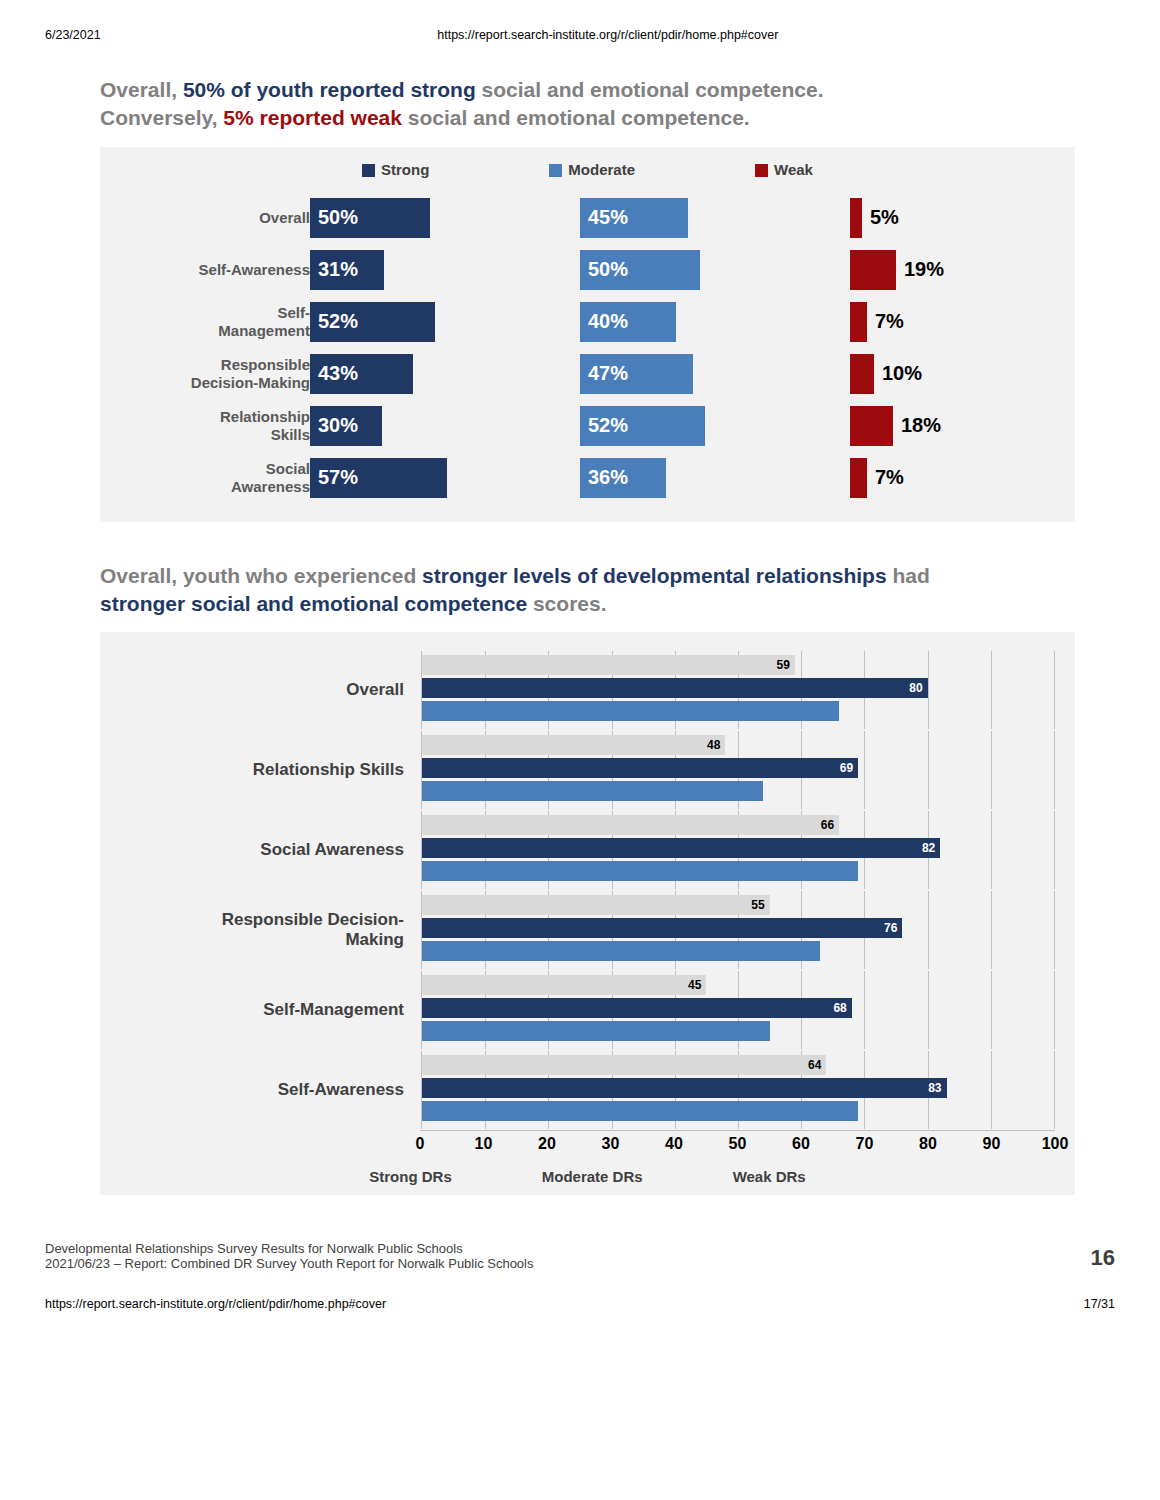6/23/2021
https://report.search-institute.org/r/client/pdir/home.php#cover
Overall, 50% of youth reported strong social and emotional competence.
Conversely, 5% reported weak social and emotional competence.
Strong
Moderate
Weak
| Overall | 50% | 45% | 5% |
| Self-Awareness | 31% | 50% | 19% |
| Self- Management | 52% | 40% | 7% |
| Responsible Decision-Making | 43% | 47% | 10% |
| Relationship Skills | 30% | 52% | 18% |
| Social Awareness | 57% | 36% | 7% |
Overall, youth who experienced stronger levels of developmental relationships had stronger social and emotional competence scores.
| Overall | 59 80 |
| Relationship Skills | 48 69 |
| Social Awareness | 66 82 |
| Responsible Decision- Making | 55 76 |
| Self-Management | 45 68 |
| Self-Awareness | 64 83 |
0 10 20 30 40 50 60 70 80 90 100
Strong DRs
Moderate DRs
Weak DRs
Developmental Relationships Survey Results for Norwalk Public Schools
2021/06/23 – Report: Combined DR Survey Youth Report for Norwalk Public Schools
16
https://report.search-institute.org/r/client/pdir/home.php#cover
17/31